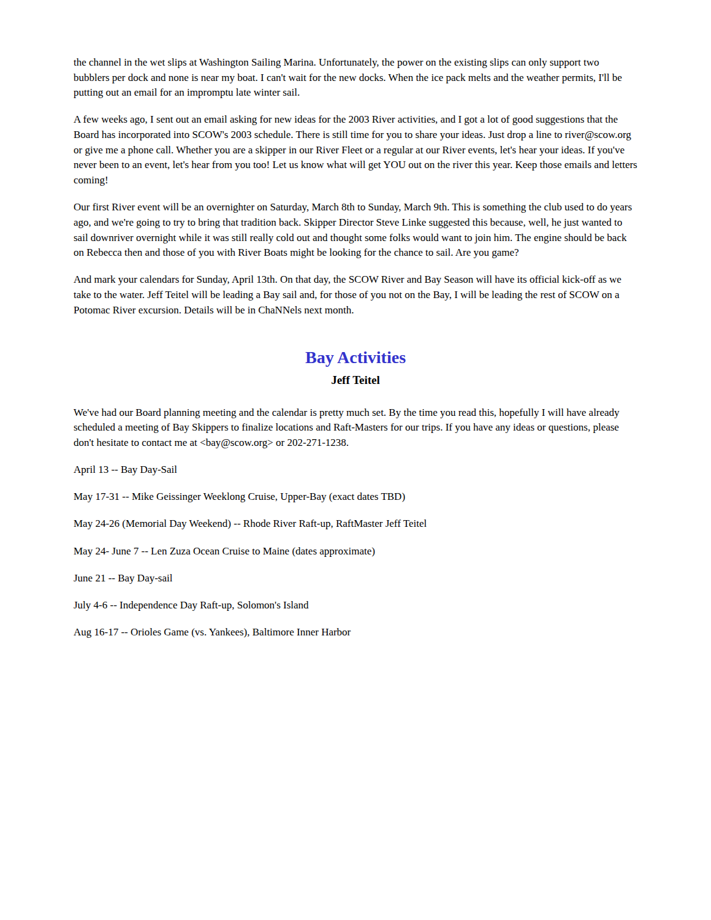the channel in the wet slips at Washington Sailing Marina. Unfortunately, the power on the existing slips can only support two bubblers per dock and none is near my boat. I can't wait for the new docks. When the ice pack melts and the weather permits, I'll be putting out an email for an impromptu late winter sail.
A few weeks ago, I sent out an email asking for new ideas for the 2003 River activities, and I got a lot of good suggestions that the Board has incorporated into SCOW's 2003 schedule. There is still time for you to share your ideas. Just drop a line to river@scow.org or give me a phone call. Whether you are a skipper in our River Fleet or a regular at our River events, let's hear your ideas. If you've never been to an event, let's hear from you too! Let us know what will get YOU out on the river this year. Keep those emails and letters coming!
Our first River event will be an overnighter on Saturday, March 8th to Sunday, March 9th. This is something the club used to do years ago, and we're going to try to bring that tradition back. Skipper Director Steve Linke suggested this because, well, he just wanted to sail downriver overnight while it was still really cold out and thought some folks would want to join him. The engine should be back on Rebecca then and those of you with River Boats might be looking for the chance to sail. Are you game?
And mark your calendars for Sunday, April 13th. On that day, the SCOW River and Bay Season will have its official kick-off as we take to the water. Jeff Teitel will be leading a Bay sail and, for those of you not on the Bay, I will be leading the rest of SCOW on a Potomac River excursion. Details will be in ChaNNels next month.
Bay Activities
Jeff Teitel
We've had our Board planning meeting and the calendar is pretty much set. By the time you read this, hopefully I will have already scheduled a meeting of Bay Skippers to finalize locations and Raft-Masters for our trips. If you have any ideas or questions, please don't hesitate to contact me at <bay@scow.org> or 202-271-1238.
April 13 -- Bay Day-Sail
May 17-31 -- Mike Geissinger Weeklong Cruise, Upper-Bay (exact dates TBD)
May 24-26 (Memorial Day Weekend) -- Rhode River Raft-up, RaftMaster Jeff Teitel
May 24- June 7 -- Len Zuza Ocean Cruise to Maine (dates approximate)
June 21 -- Bay Day-sail
July 4-6 -- Independence Day Raft-up, Solomon's Island
Aug 16-17 -- Orioles Game (vs. Yankees), Baltimore Inner Harbor